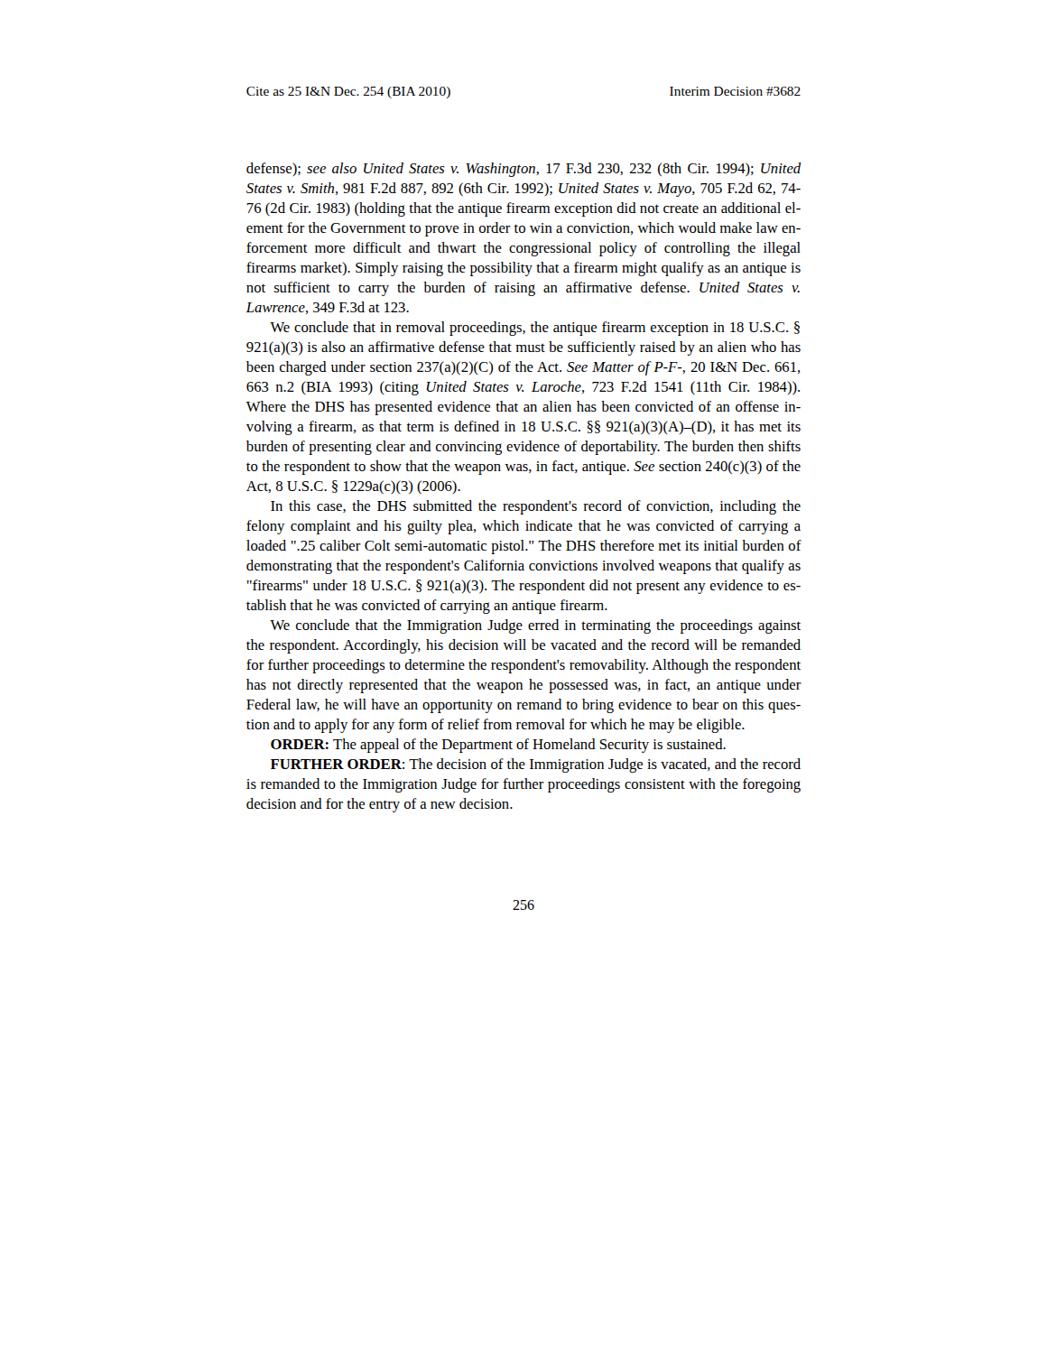Cite as 25 I&N Dec. 254 (BIA 2010)
Interim Decision #3682
defense); see also United States v. Washington, 17 F.3d 230, 232 (8th Cir. 1994); United States v. Smith, 981 F.2d 887, 892 (6th Cir. 1992); United States v. Mayo, 705 F.2d 62, 74-76 (2d Cir. 1983) (holding that the antique firearm exception did not create an additional element for the Government to prove in order to win a conviction, which would make law enforcement more difficult and thwart the congressional policy of controlling the illegal firearms market). Simply raising the possibility that a firearm might qualify as an antique is not sufficient to carry the burden of raising an affirmative defense. United States v. Lawrence, 349 F.3d at 123.
We conclude that in removal proceedings, the antique firearm exception in 18 U.S.C. § 921(a)(3) is also an affirmative defense that must be sufficiently raised by an alien who has been charged under section 237(a)(2)(C) of the Act. See Matter of P-F-, 20 I&N Dec. 661, 663 n.2 (BIA 1993) (citing United States v. Laroche, 723 F.2d 1541 (11th Cir. 1984)). Where the DHS has presented evidence that an alien has been convicted of an offense involving a firearm, as that term is defined in 18 U.S.C. §§ 921(a)(3)(A)–(D), it has met its burden of presenting clear and convincing evidence of deportability. The burden then shifts to the respondent to show that the weapon was, in fact, antique. See section 240(c)(3) of the Act, 8 U.S.C. § 1229a(c)(3) (2006).
In this case, the DHS submitted the respondent's record of conviction, including the felony complaint and his guilty plea, which indicate that he was convicted of carrying a loaded ".25 caliber Colt semi-automatic pistol." The DHS therefore met its initial burden of demonstrating that the respondent's California convictions involved weapons that qualify as "firearms" under 18 U.S.C. § 921(a)(3). The respondent did not present any evidence to establish that he was convicted of carrying an antique firearm.
We conclude that the Immigration Judge erred in terminating the proceedings against the respondent. Accordingly, his decision will be vacated and the record will be remanded for further proceedings to determine the respondent's removability. Although the respondent has not directly represented that the weapon he possessed was, in fact, an antique under Federal law, he will have an opportunity on remand to bring evidence to bear on this question and to apply for any form of relief from removal for which he may be eligible.
ORDER: The appeal of the Department of Homeland Security is sustained.
FURTHER ORDER: The decision of the Immigration Judge is vacated, and the record is remanded to the Immigration Judge for further proceedings consistent with the foregoing decision and for the entry of a new decision.
256